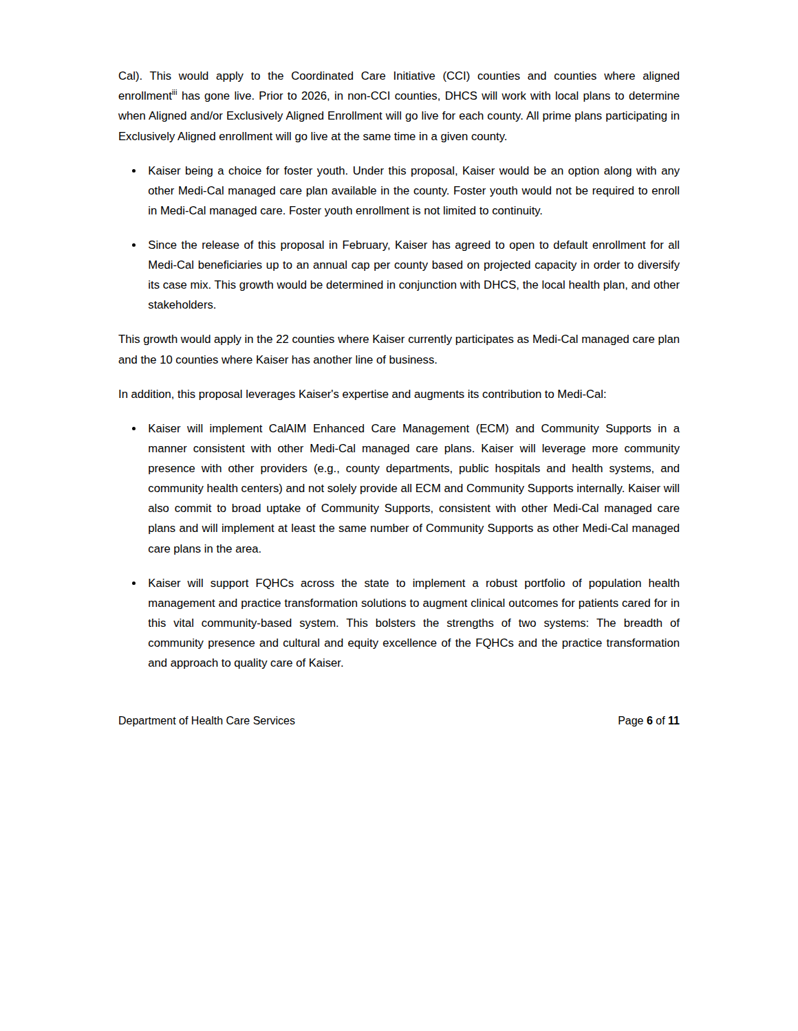Cal). This would apply to the Coordinated Care Initiative (CCI) counties and counties where aligned enrollmentiii has gone live. Prior to 2026, in non-CCI counties, DHCS will work with local plans to determine when Aligned and/or Exclusively Aligned Enrollment will go live for each county. All prime plans participating in Exclusively Aligned enrollment will go live at the same time in a given county.
Kaiser being a choice for foster youth. Under this proposal, Kaiser would be an option along with any other Medi-Cal managed care plan available in the county. Foster youth would not be required to enroll in Medi-Cal managed care. Foster youth enrollment is not limited to continuity.
Since the release of this proposal in February, Kaiser has agreed to open to default enrollment for all Medi-Cal beneficiaries up to an annual cap per county based on projected capacity in order to diversify its case mix. This growth would be determined in conjunction with DHCS, the local health plan, and other stakeholders.
This growth would apply in the 22 counties where Kaiser currently participates as Medi-Cal managed care plan and the 10 counties where Kaiser has another line of business.
In addition, this proposal leverages Kaiser's expertise and augments its contribution to Medi-Cal:
Kaiser will implement CalAIM Enhanced Care Management (ECM) and Community Supports in a manner consistent with other Medi-Cal managed care plans. Kaiser will leverage more community presence with other providers (e.g., county departments, public hospitals and health systems, and community health centers) and not solely provide all ECM and Community Supports internally. Kaiser will also commit to broad uptake of Community Supports, consistent with other Medi-Cal managed care plans and will implement at least the same number of Community Supports as other Medi-Cal managed care plans in the area.
Kaiser will support FQHCs across the state to implement a robust portfolio of population health management and practice transformation solutions to augment clinical outcomes for patients cared for in this vital community-based system. This bolsters the strengths of two systems: The breadth of community presence and cultural and equity excellence of the FQHCs and the practice transformation and approach to quality care of Kaiser.
Department of Health Care Services Page 6 of 11